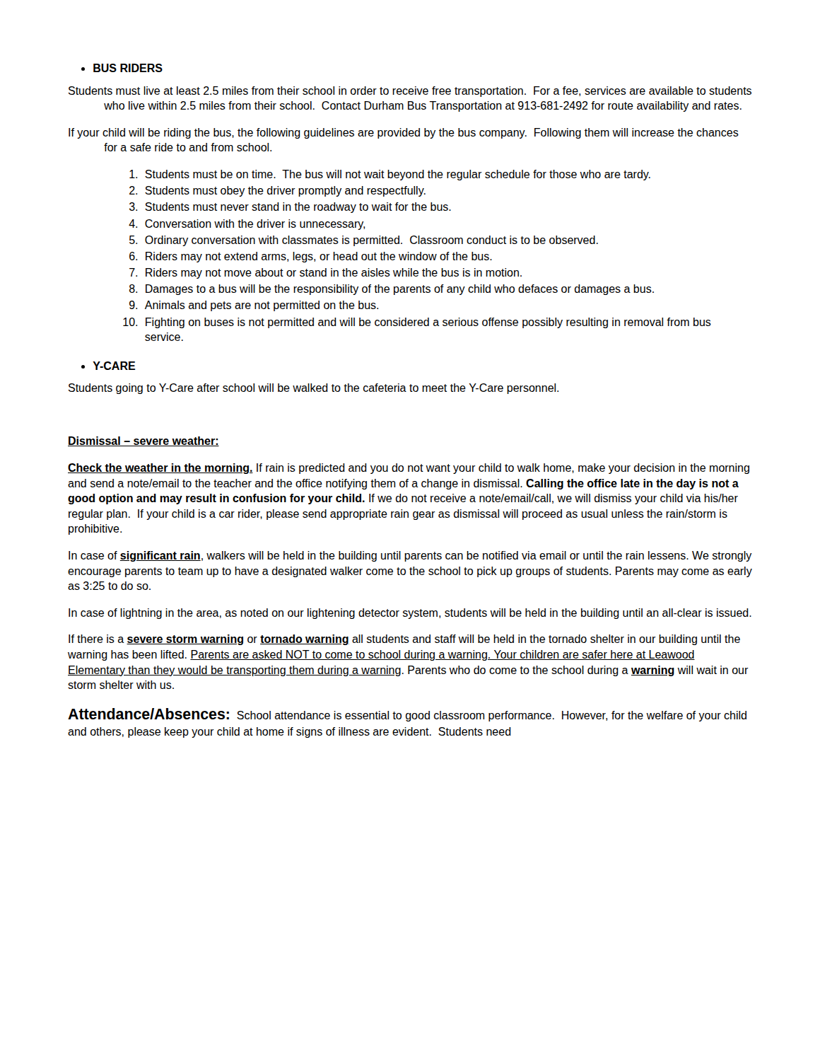BUS RIDERS
Students must live at least 2.5 miles from their school in order to receive free transportation. For a fee, services are available to students who live within 2.5 miles from their school. Contact Durham Bus Transportation at 913-681-2492 for route availability and rates.
If your child will be riding the bus, the following guidelines are provided by the bus company. Following them will increase the chances for a safe ride to and from school.
Students must be on time. The bus will not wait beyond the regular schedule for those who are tardy.
Students must obey the driver promptly and respectfully.
Students must never stand in the roadway to wait for the bus.
Conversation with the driver is unnecessary,
Ordinary conversation with classmates is permitted. Classroom conduct is to be observed.
Riders may not extend arms, legs, or head out the window of the bus.
Riders may not move about or stand in the aisles while the bus is in motion.
Damages to a bus will be the responsibility of the parents of any child who defaces or damages a bus.
Animals and pets are not permitted on the bus.
Fighting on buses is not permitted and will be considered a serious offense possibly resulting in removal from bus service.
Y-CARE
Students going to Y-Care after school will be walked to the cafeteria to meet the Y-Care personnel.
Dismissal – severe weather:
Check the weather in the morning. If rain is predicted and you do not want your child to walk home, make your decision in the morning and send a note/email to the teacher and the office notifying them of a change in dismissal. Calling the office late in the day is not a good option and may result in confusion for your child. If we do not receive a note/email/call, we will dismiss your child via his/her regular plan. If your child is a car rider, please send appropriate rain gear as dismissal will proceed as usual unless the rain/storm is prohibitive.
In case of significant rain, walkers will be held in the building until parents can be notified via email or until the rain lessens. We strongly encourage parents to team up to have a designated walker come to the school to pick up groups of students. Parents may come as early as 3:25 to do so.
In case of lightning in the area, as noted on our lightening detector system, students will be held in the building until an all-clear is issued.
If there is a severe storm warning or tornado warning all students and staff will be held in the tornado shelter in our building until the warning has been lifted. Parents are asked NOT to come to school during a warning. Your children are safer here at Leawood Elementary than they would be transporting them during a warning. Parents who do come to the school during a warning will wait in our storm shelter with us.
Attendance/Absences: School attendance is essential to good classroom performance. However, for the welfare of your child and others, please keep your child at home if signs of illness are evident. Students need